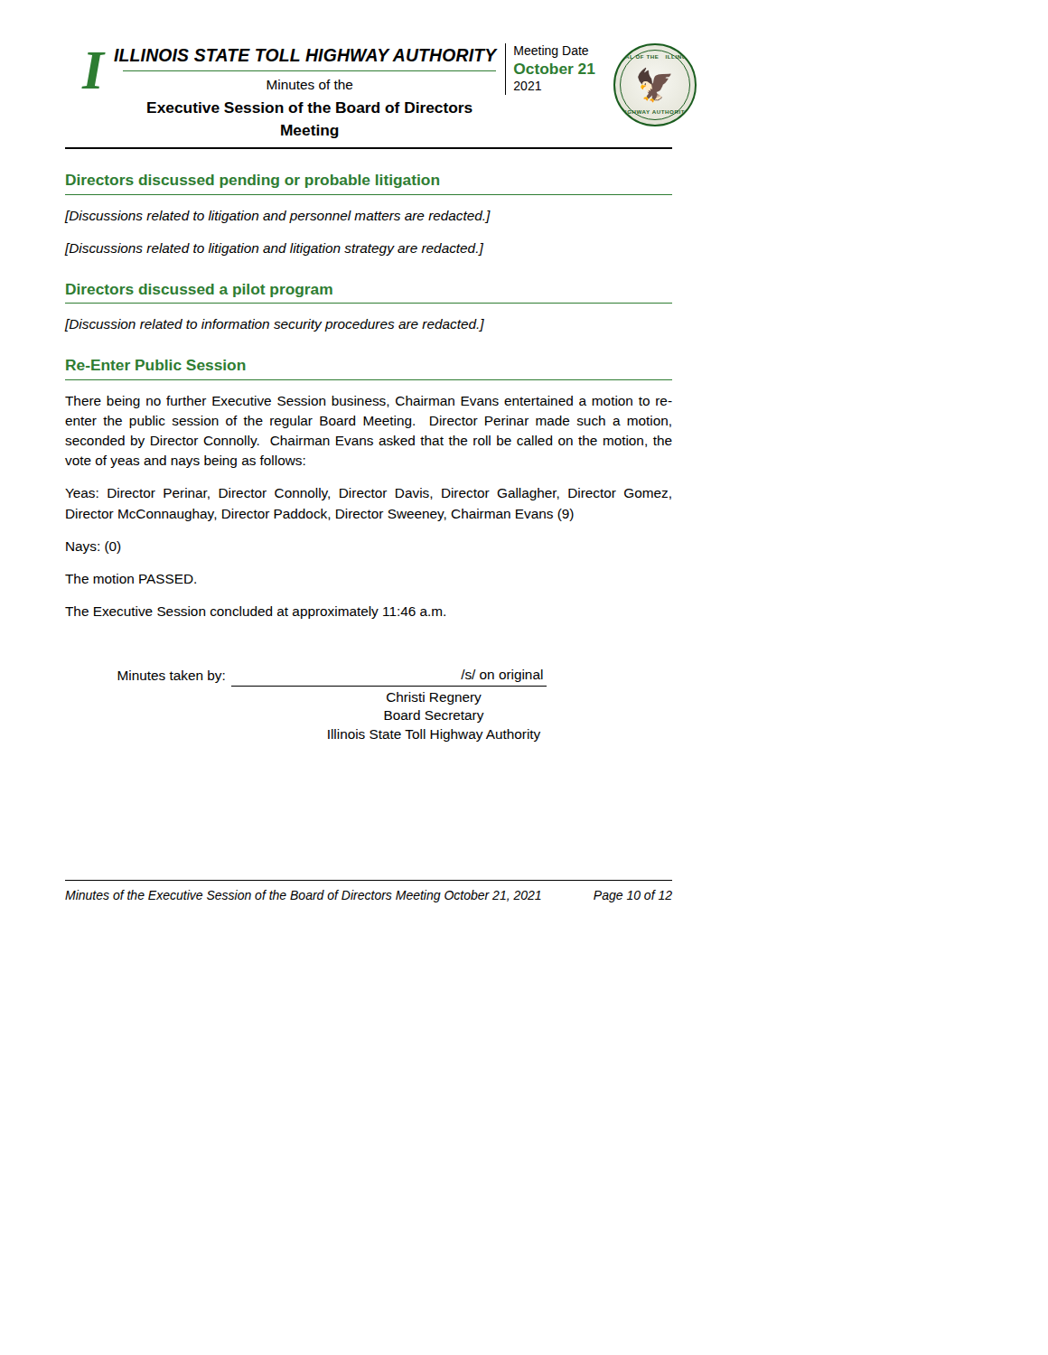I
ILLINOIS STATE TOLL HIGHWAY AUTHORITY
Minutes of the
Executive Session of the Board of Directors Meeting
Meeting Date
October 21
2021
Seal of the Illinois
🦅
Highway Authority
Directors discussed pending or probable litigation
[Discussions related to litigation and personnel matters are redacted.]
[Discussions related to litigation and litigation strategy are redacted.]
Directors discussed a pilot program
[Discussion related to information security procedures are redacted.]
Re-Enter Public Session
There being no further Executive Session business, Chairman Evans entertained a motion to re-enter the public session of the regular Board Meeting. Director Perinar made such a motion, seconded by Director Connolly. Chairman Evans asked that the roll be called on the motion, the vote of yeas and nays being as follows:
Yeas: Director Perinar, Director Connolly, Director Davis, Director Gallagher, Director Gomez, Director McConnaughay, Director Paddock, Director Sweeney, Chairman Evans (9)
Nays: (0)
The motion PASSED.
The Executive Session concluded at approximately 11:46 a.m.
Minutes taken by: /s/ on original
Christi Regnery
Board Secretary
Illinois State Toll Highway Authority
Minutes of the Executive Session of the Board of Directors Meeting October 21, 2021 Page 10 of 12